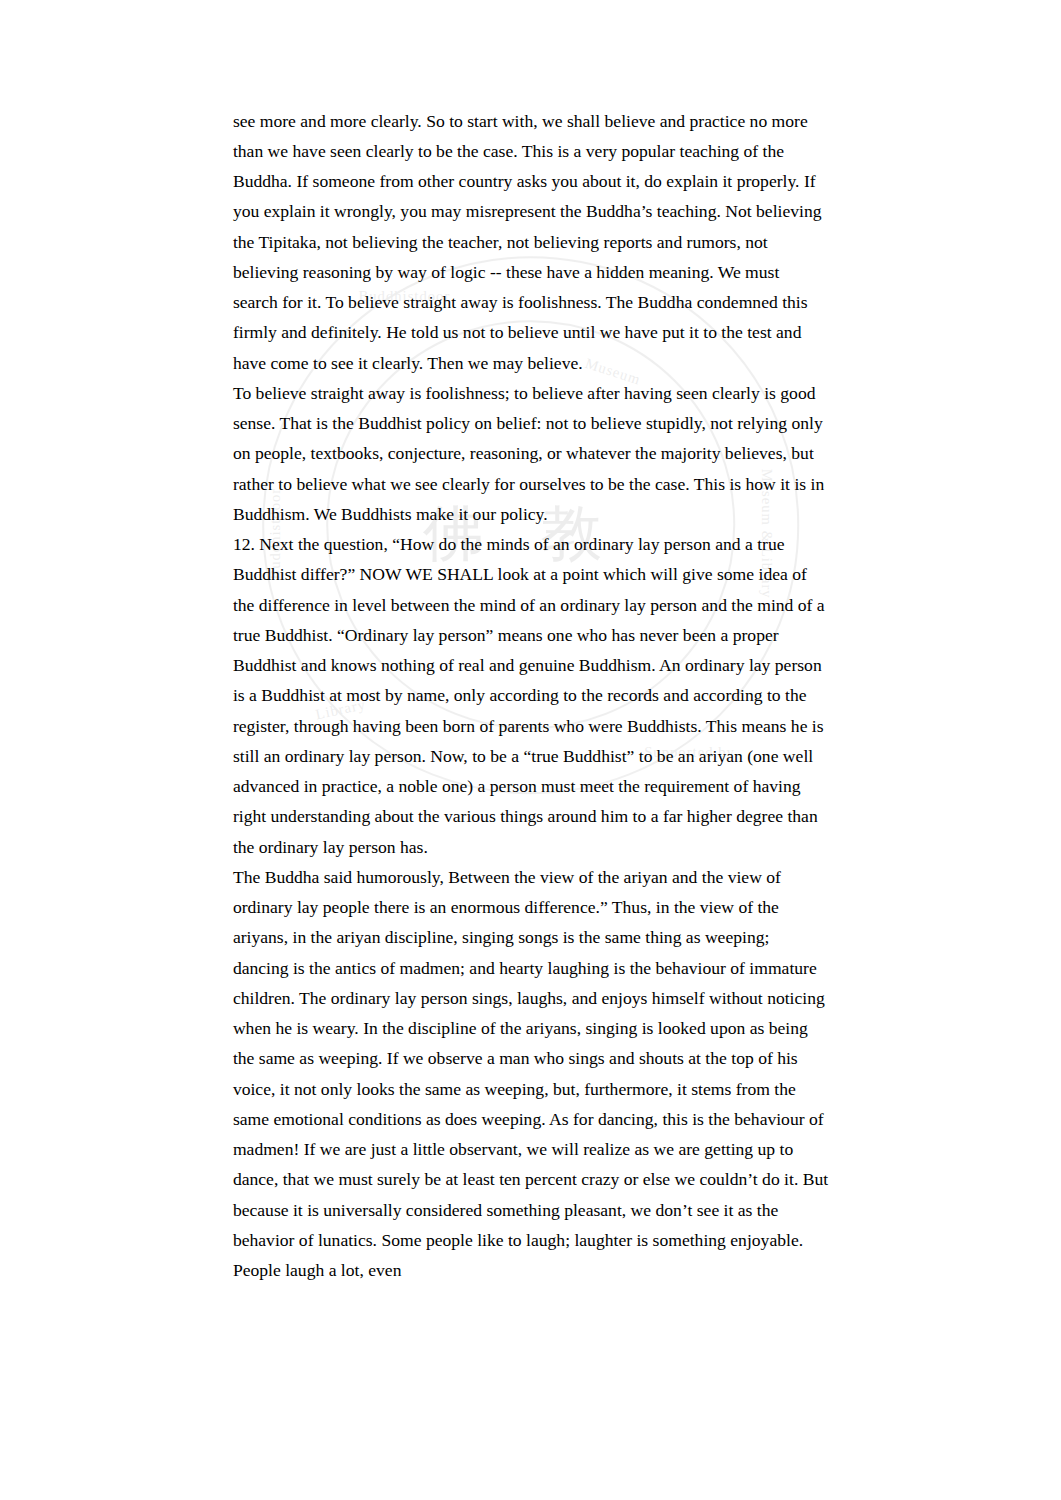佛 教 Buddhistdoor Museum Library Supported by Buddhistdoor Museum & Library
see more and more clearly. So to start with, we shall believe and practice no more than we have seen clearly to be the case. This is a very popular teaching of the Buddha. If someone from other country asks you about it, do explain it properly. If you explain it wrongly, you may misrepresent the Buddha’s teaching. Not believing the Tipitaka, not believing the teacher, not believing reports and rumors, not believing reasoning by way of logic -- these have a hidden meaning. We must search for it. To believe straight away is foolishness. The Buddha condemned this firmly and definitely. He told us not to believe until we have put it to the test and have come to see it clearly. Then we may believe.
To believe straight away is foolishness; to believe after having seen clearly is good sense. That is the Buddhist policy on belief: not to believe stupidly, not relying only on people, textbooks, conjecture, reasoning, or whatever the majority believes, but rather to believe what we see clearly for ourselves to be the case. This is how it is in Buddhism. We Buddhists make it our policy.
12. Next the question, “How do the minds of an ordinary lay person and a true Buddhist differ?” NOW WE SHALL look at a point which will give some idea of the difference in level between the mind of an ordinary lay person and the mind of a true Buddhist. “Ordinary lay person” means one who has never been a proper Buddhist and knows nothing of real and genuine Buddhism. An ordinary lay person is a Buddhist at most by name, only according to the records and according to the register, through having been born of parents who were Buddhists. This means he is still an ordinary lay person. Now, to be a “true Buddhist” to be an ariyan (one well advanced in practice, a noble one) a person must meet the requirement of having right understanding about the various things around him to a far higher degree than the ordinary lay person has.
The Buddha said humorously, Between the view of the ariyan and the view of ordinary lay people there is an enormous difference.” Thus, in the view of the ariyans, in the ariyan discipline, singing songs is the same thing as weeping; dancing is the antics of madmen; and hearty laughing is the behaviour of immature children. The ordinary lay person sings, laughs, and enjoys himself without noticing when he is weary. In the discipline of the ariyans, singing is looked upon as being the same as weeping. If we observe a man who sings and shouts at the top of his voice, it not only looks the same as weeping, but, furthermore, it stems from the same emotional conditions as does weeping. As for dancing, this is the behaviour of madmen! If we are just a little observant, we will realize as we are getting up to dance, that we must surely be at least ten percent crazy or else we couldn’t do it. But because it is universally considered something pleasant, we don’t see it as the behavior of lunatics. Some people like to laugh; laughter is something enjoyable. People laugh a lot, even